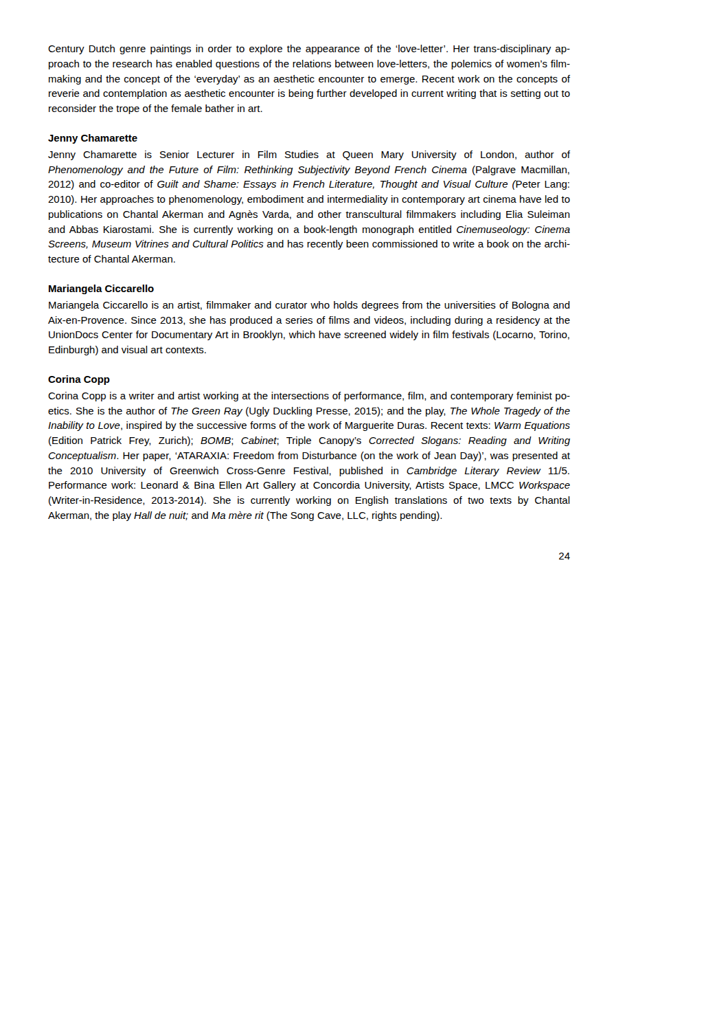Century Dutch genre paintings in order to explore the appearance of the ‘love-letter’. Her trans-disciplinary approach to the research has enabled questions of the relations between love-letters, the polemics of women’s filmmaking and the concept of the ‘everyday’ as an aesthetic encounter to emerge. Recent work on the concepts of reverie and contemplation as aesthetic encounter is being further developed in current writing that is setting out to reconsider the trope of the female bather in art.
Jenny Chamarette
Jenny Chamarette is Senior Lecturer in Film Studies at Queen Mary University of London, author of Phenomenology and the Future of Film: Rethinking Subjectivity Beyond French Cinema (Palgrave Macmillan, 2012) and co-editor of Guilt and Shame: Essays in French Literature, Thought and Visual Culture (Peter Lang: 2010). Her approaches to phenomenology, embodiment and intermediality in contemporary art cinema have led to publications on Chantal Akerman and Agnès Varda, and other transcultural filmmakers including Elia Suleiman and Abbas Kiarostami. She is currently working on a book-length monograph entitled Cinemuseology: Cinema Screens, Museum Vitrines and Cultural Politics and has recently been commissioned to write a book on the architecture of Chantal Akerman.
Mariangela Ciccarello
Mariangela Ciccarello is an artist, filmmaker and curator who holds degrees from the universities of Bologna and Aix-en-Provence. Since 2013, she has produced a series of films and videos, including during a residency at the UnionDocs Center for Documentary Art in Brooklyn, which have screened widely in film festivals (Locarno, Torino, Edinburgh) and visual art contexts.
Corina Copp
Corina Copp is a writer and artist working at the intersections of performance, film, and contemporary feminist poetics. She is the author of The Green Ray (Ugly Duckling Presse, 2015); and the play, The Whole Tragedy of the Inability to Love, inspired by the successive forms of the work of Marguerite Duras. Recent texts: Warm Equations (Edition Patrick Frey, Zurich); BOMB; Cabinet; Triple Canopy’s Corrected Slogans: Reading and Writing Conceptualism. Her paper, ‘ATARAXIA: Freedom from Disturbance (on the work of Jean Day)’, was presented at the 2010 University of Greenwich Cross-Genre Festival, published in Cambridge Literary Review 11/5. Performance work: Leonard & Bina Ellen Art Gallery at Concordia University, Artists Space, LMCC Workspace (Writer-in-Residence, 2013-2014). She is currently working on English translations of two texts by Chantal Akerman, the play Hall de nuit; and Ma mère rit (The Song Cave, LLC, rights pending).
24